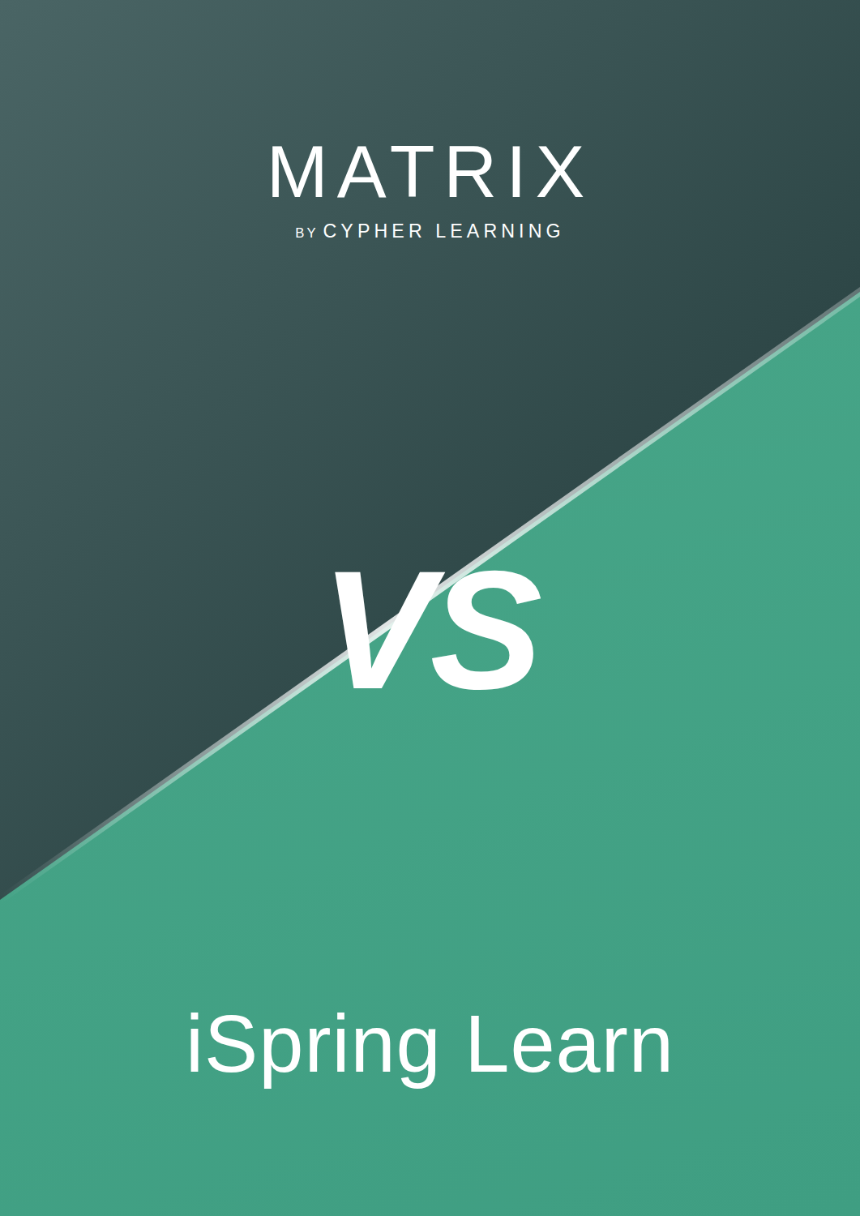MATRIX by CYPHER LEARNING vs iSpring Learn
Matrix
by Cypher Learning
VS
iSpring Learn